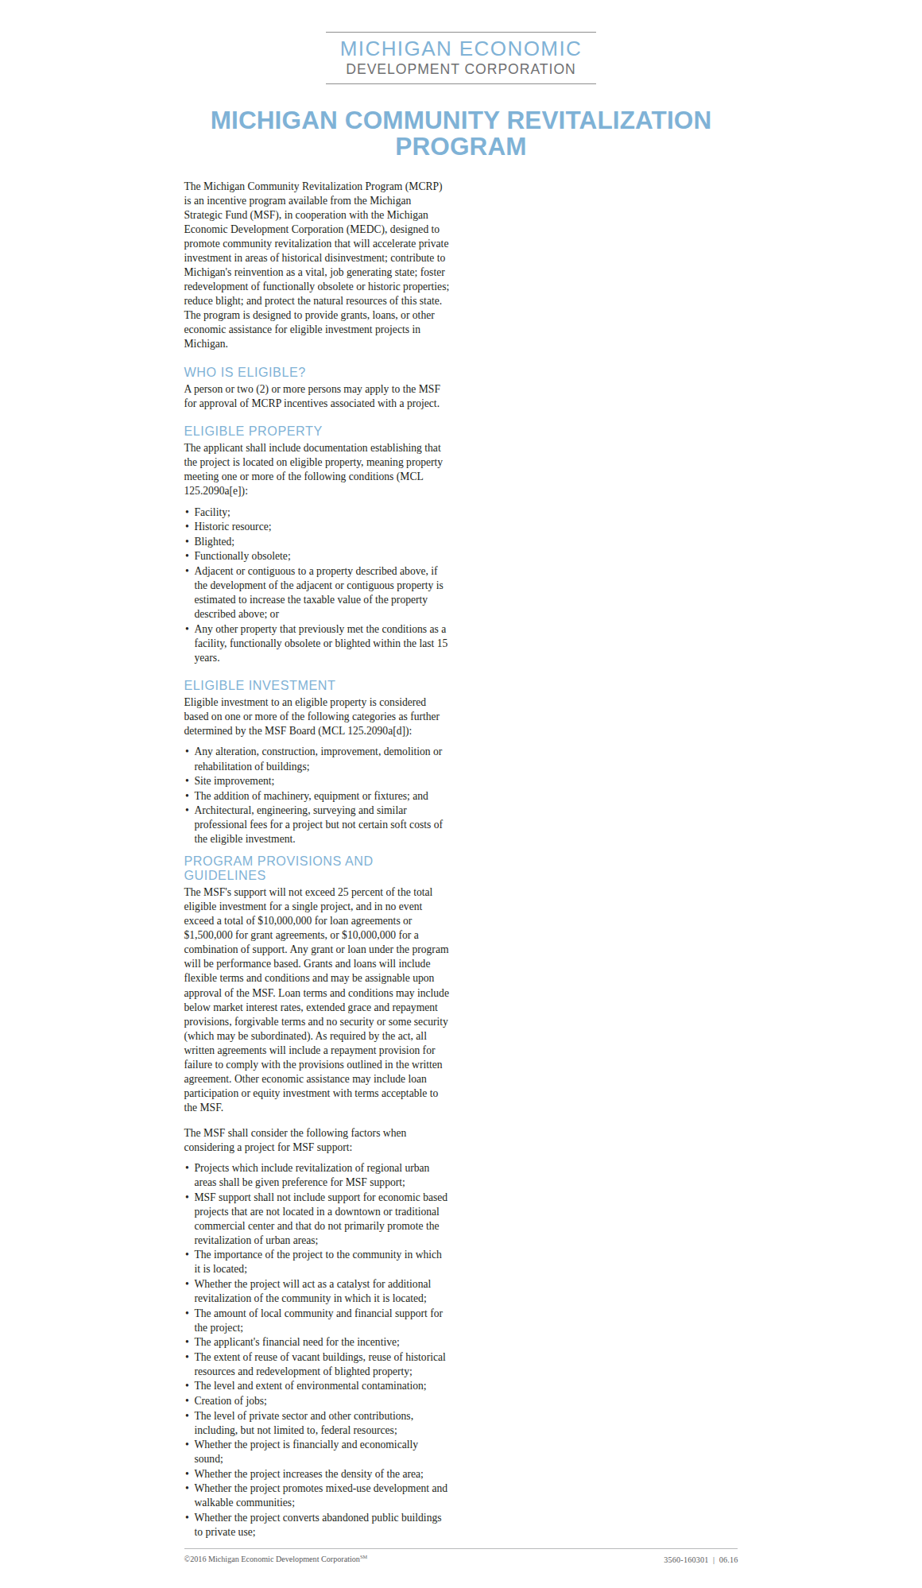MICHIGAN ECONOMIC
DEVELOPMENT CORPORATION
MICHIGAN COMMUNITY REVITALIZATION PROGRAM
The Michigan Community Revitalization Program (MCRP) is an incentive program available from the Michigan Strategic Fund (MSF), in cooperation with the Michigan Economic Development Corporation (MEDC), designed to promote community revitalization that will accelerate private investment in areas of historical disinvestment; contribute to Michigan's reinvention as a vital, job generating state; foster redevelopment of functionally obsolete or historic properties; reduce blight; and protect the natural resources of this state. The program is designed to provide grants, loans, or other economic assistance for eligible investment projects in Michigan.
WHO IS ELIGIBLE?
A person or two (2) or more persons may apply to the MSF for approval of MCRP incentives associated with a project.
ELIGIBLE PROPERTY
The applicant shall include documentation establishing that the project is located on eligible property, meaning property meeting one or more of the following conditions (MCL 125.2090a[e]):
Facility;
Historic resource;
Blighted;
Functionally obsolete;
Adjacent or contiguous to a property described above, if the development of the adjacent or contiguous property is estimated to increase the taxable value of the property described above; or
Any other property that previously met the conditions as a facility, functionally obsolete or blighted within the last 15 years.
ELIGIBLE INVESTMENT
Eligible investment to an eligible property is considered based on one or more of the following categories as further determined by the MSF Board (MCL 125.2090a[d]):
Any alteration, construction, improvement, demolition or rehabilitation of buildings;
Site improvement;
The addition of machinery, equipment or fixtures; and
Architectural, engineering, surveying and similar professional fees for a project but not certain soft costs of the eligible investment.
PROGRAM PROVISIONS AND GUIDELINES
The MSF's support will not exceed 25 percent of the total eligible investment for a single project, and in no event exceed a total of $10,000,000 for loan agreements or $1,500,000 for grant agreements, or $10,000,000 for a combination of support. Any grant or loan under the program will be performance based. Grants and loans will include flexible terms and conditions and may be assignable upon approval of the MSF. Loan terms and conditions may include below market interest rates, extended grace and repayment provisions, forgivable terms and no security or some security (which may be subordinated). As required by the act, all written agreements will include a repayment provision for failure to comply with the provisions outlined in the written agreement. Other economic assistance may include loan participation or equity investment with terms acceptable to the MSF.
The MSF shall consider the following factors when considering a project for MSF support:
Projects which include revitalization of regional urban areas shall be given preference for MSF support;
MSF support shall not include support for economic based projects that are not located in a downtown or traditional commercial center and that do not primarily promote the revitalization of urban areas;
The importance of the project to the community in which it is located;
Whether the project will act as a catalyst for additional revitalization of the community in which it is located;
The amount of local community and financial support for the project;
The applicant's financial need for the incentive;
The extent of reuse of vacant buildings, reuse of historical resources and redevelopment of blighted property;
The level and extent of environmental contamination;
Creation of jobs;
The level of private sector and other contributions, including, but not limited to, federal resources;
Whether the project is financially and economically sound;
Whether the project increases the density of the area;
Whether the project promotes mixed-use development and walkable communities;
Whether the project converts abandoned public buildings to private use;
©2016 Michigan Economic Development CorporationSM
3560-160301 | 06.16